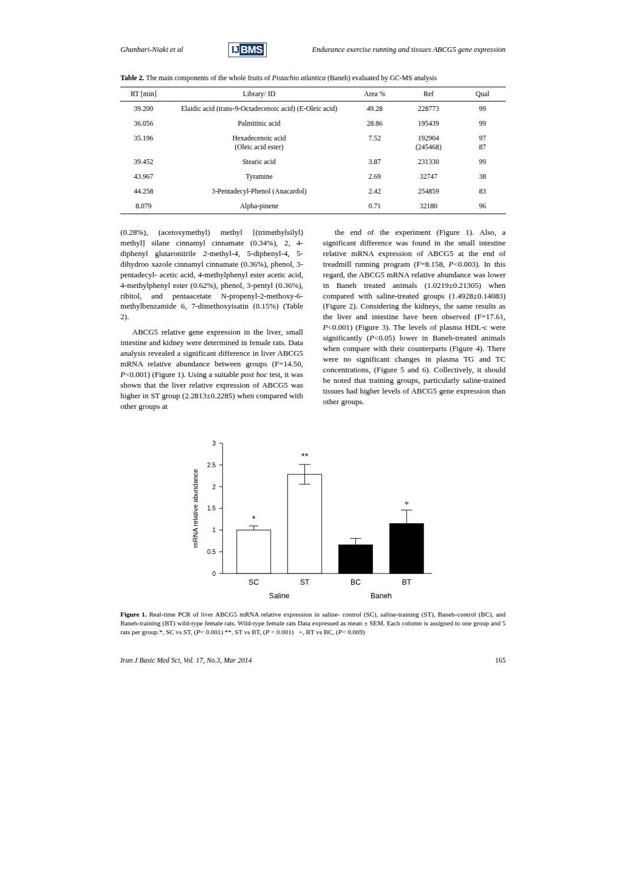Ghanbari-Niaki et al
IJ BMS
Endurance exercise running and tissues ABCG5 gene expression
Table 2. The main components of the whole fruits of Pistachio atlantica (Baneh) evaluated by GC-MS analysis
| RT [min] | Library/ ID | Area % | Ref | Qual |
| --- | --- | --- | --- | --- |
| 39.200 | Elaidic acid (trans-9-Octadecenoic acid) (E-Oleic acid) | 49.28 | 228773 | 99 |
| 36.056 | Palmitinic acid | 28.86 | 195439 | 99 |
| 35.196 | Hexadecenoic acid (Oleic acid ester) | 7.52 | 192904 (245468) | 97 87 |
| 39.452 | Stearic acid | 3.87 | 231330 | 99 |
| 43.967 | Tyramine | 2.69 | 32747 | 38 |
| 44.258 | 3-Pentadecyl-Phenol (Anacardol) | 2.42 | 254859 | 83 |
| 8.079 | Alpha-pinene | 0.71 | 32180 | 96 |
(0.28%), (acetoxymethyl) methyl [(trimethylsilyl) methyl] silane cinnamyl cinnamate (0.34%), 2, 4-diphenyl glutaronitrile 2-methyl-4, 5-diphenyl-4, 5-dihydroo xazole cinnamyl cinnamate (0.36%), phenol, 3-pentadecyl- acetic acid, 4-methylphenyl ester acetic acid, 4-methylphenyl ester (0.62%), phenol, 3-pentyl (0.36%), ribitol, and pentaacetate N-propenyl-2-methoxy-6-methylbenzamide 6, 7-dimethoxyisatin (0.15%) (Table 2).
ABCG5 relative gene expression in the liver, small intestine and kidney were determined in female rats. Data analysis revealed a significant difference in liver ABCG5 mRNA relative abundance between groups (F=14.50, P<0.001) (Figure 1). Using a suitable post hoc test, it was shown that the liver relative expression of ABCG5 was higher in ST group (2.2813±0.2285) when compared with other groups at
the end of the experiment (Figure 1). Also, a significant difference was found in the small intestine relative mRNA expression of ABCG5 at the end of treadmill running program (F=8.158, P<0.003). In this regard, the ABCG5 mRNA relative abundance was lower in Baneh treated animals (1.0219±0.21305) when compared with saline-treated groups (1.4928±0.14083) (Figure 2). Considering the kidneys, the same results as the liver and intestine have been observed (F=17.61, P<0.001) (Figure 3). The levels of plasma HDL-c were significantly (P<0.05) lower in Baneh-treated animals when compare with their counterparts (Figure 4). There were no significant changes in plasma TG and TC concentrations, (Figure 5 and 6). Collectively, it should be noted that training groups, particularly saline-trained tissues had higher levels of ABCG5 gene expression than other groups.
0 0.5 1 1.5 2 2.5 3 mRNA relative abundance * ** + SC ST BC BT Saline Baneh
Figure 1. Real-time PCR of liver ABCG5 mRNA relative expression in saline- control (SC), saline-training (ST), Baneh-control (BC), and Baneh-training (BT) wild-type female rats. Wild-type female rats Data expressed as mean ± SEM. Each column is assigned to one group and 5 rats per group.*, SC vs ST, (P< 0.001) **, ST vs BT, (P < 0.001) +, BT vs BC, (P< 0.069)
Iran J Basic Med Sci, Vol. 17, No.3, Mar 2014
165